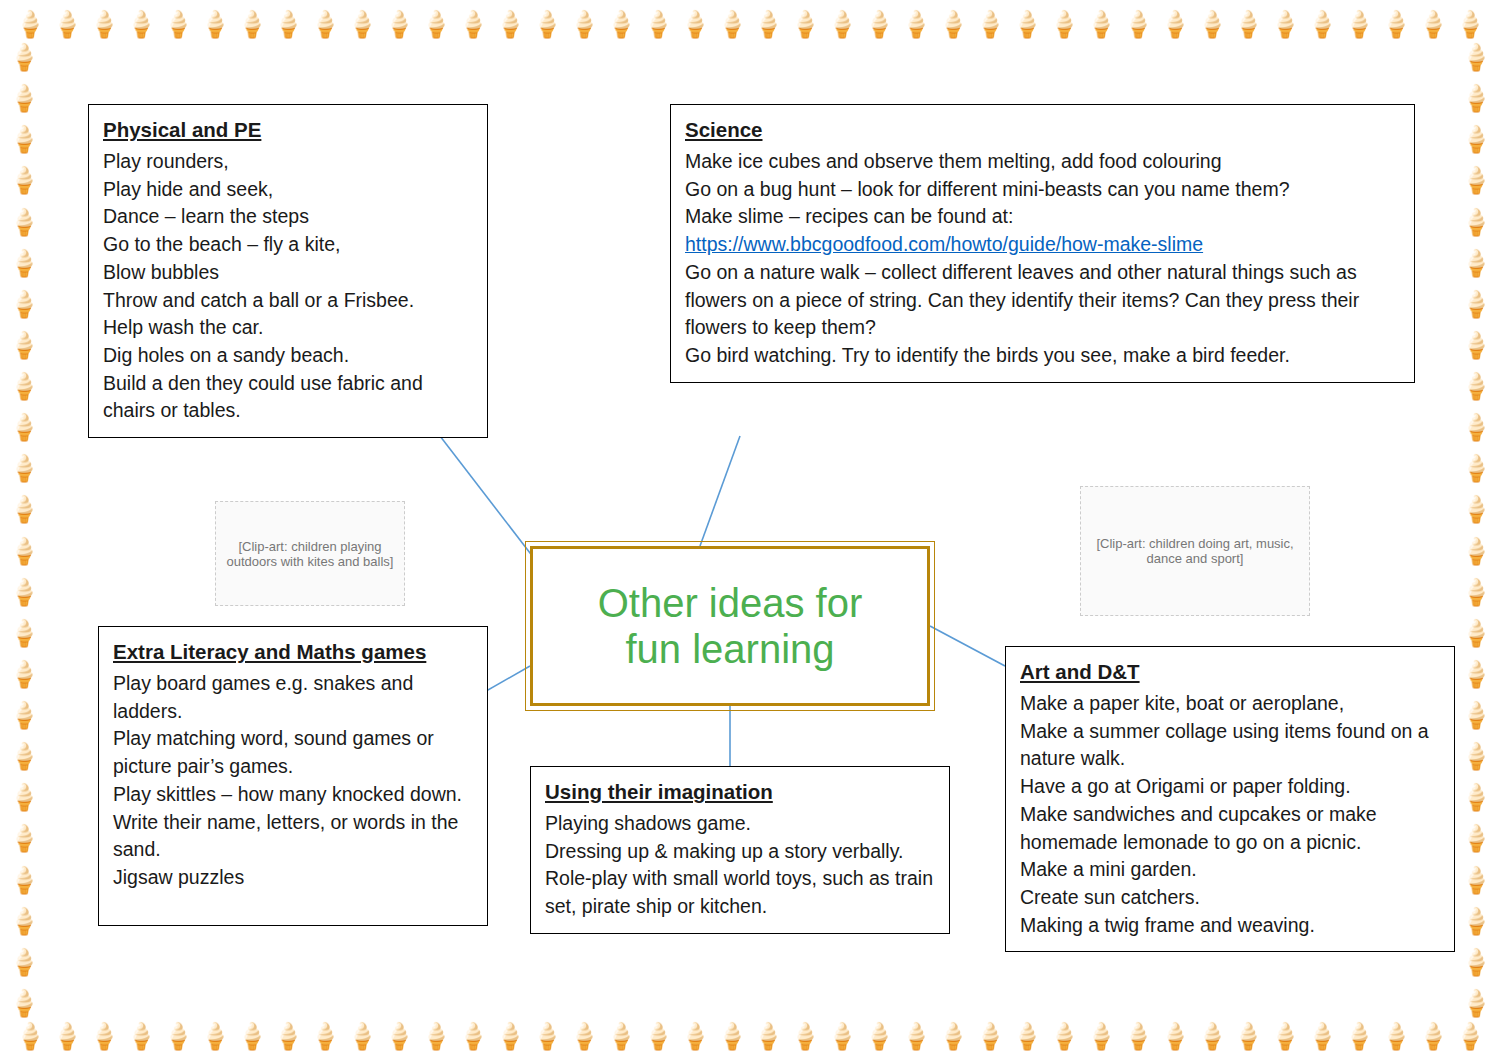🍦🍦🍦🍦🍦🍦🍦🍦🍦🍦🍦🍦🍦🍦🍦🍦🍦🍦🍦🍦🍦🍦🍦🍦🍦🍦🍦🍦🍦🍦🍦🍦🍦🍦🍦🍦🍦🍦🍦🍦
🍦🍦🍦🍦🍦🍦🍦🍦🍦🍦🍦🍦🍦🍦🍦🍦🍦🍦🍦🍦🍦🍦🍦🍦🍦🍦🍦🍦🍦🍦🍦🍦🍦🍦🍦🍦🍦🍦🍦🍦
🍦🍦🍦🍦🍦🍦🍦🍦🍦🍦🍦🍦🍦🍦🍦🍦🍦🍦🍦🍦🍦🍦🍦🍦
🍦🍦🍦🍦🍦🍦🍦🍦🍦🍦🍦🍦🍦🍦🍦🍦🍦🍦🍦🍦🍦🍦🍦🍦
[Clip-art: children playing outdoors with kites and balls]
[Clip-art: children doing art, music, dance and sport]
Other ideas for
fun learning
Physical and PE
Play rounders,
Play hide and seek,
Dance – learn the steps
Go to the beach – fly a kite,
Blow bubbles
Throw and catch a ball or a Frisbee.
Help wash the car.
Dig holes on a sandy beach.
Build a den they could use fabric and chairs or tables.
Science
Make ice cubes and observe them melting, add food colouring
Go on a bug hunt – look for different mini-beasts can you name them?
Make slime – recipes can be found at:
https://www.bbcgoodfood.com/howto/guide/how-make-slime
Go on a nature walk – collect different leaves and other natural things such as flowers on a piece of string. Can they identify their items? Can they press their flowers to keep them?
Go bird watching. Try to identify the birds you see, make a bird feeder.
Extra Literacy and Maths games
Play board games e.g. snakes and ladders.
Play matching word, sound games or picture pair’s games.
Play skittles – how many knocked down.
Write their name, letters, or words in the sand.
Jigsaw puzzles
Using their imagination
Playing shadows game.
Dressing up & making up a story verbally.
Role-play with small world toys, such as train set, pirate ship or kitchen.
Art and D&T
Make a paper kite, boat or aeroplane,
Make a summer collage using items found on a nature walk.
Have a go at Origami or paper folding.
Make sandwiches and cupcakes or make homemade lemonade to go on a picnic.
Make a mini garden.
Create sun catchers.
Making a twig frame and weaving.